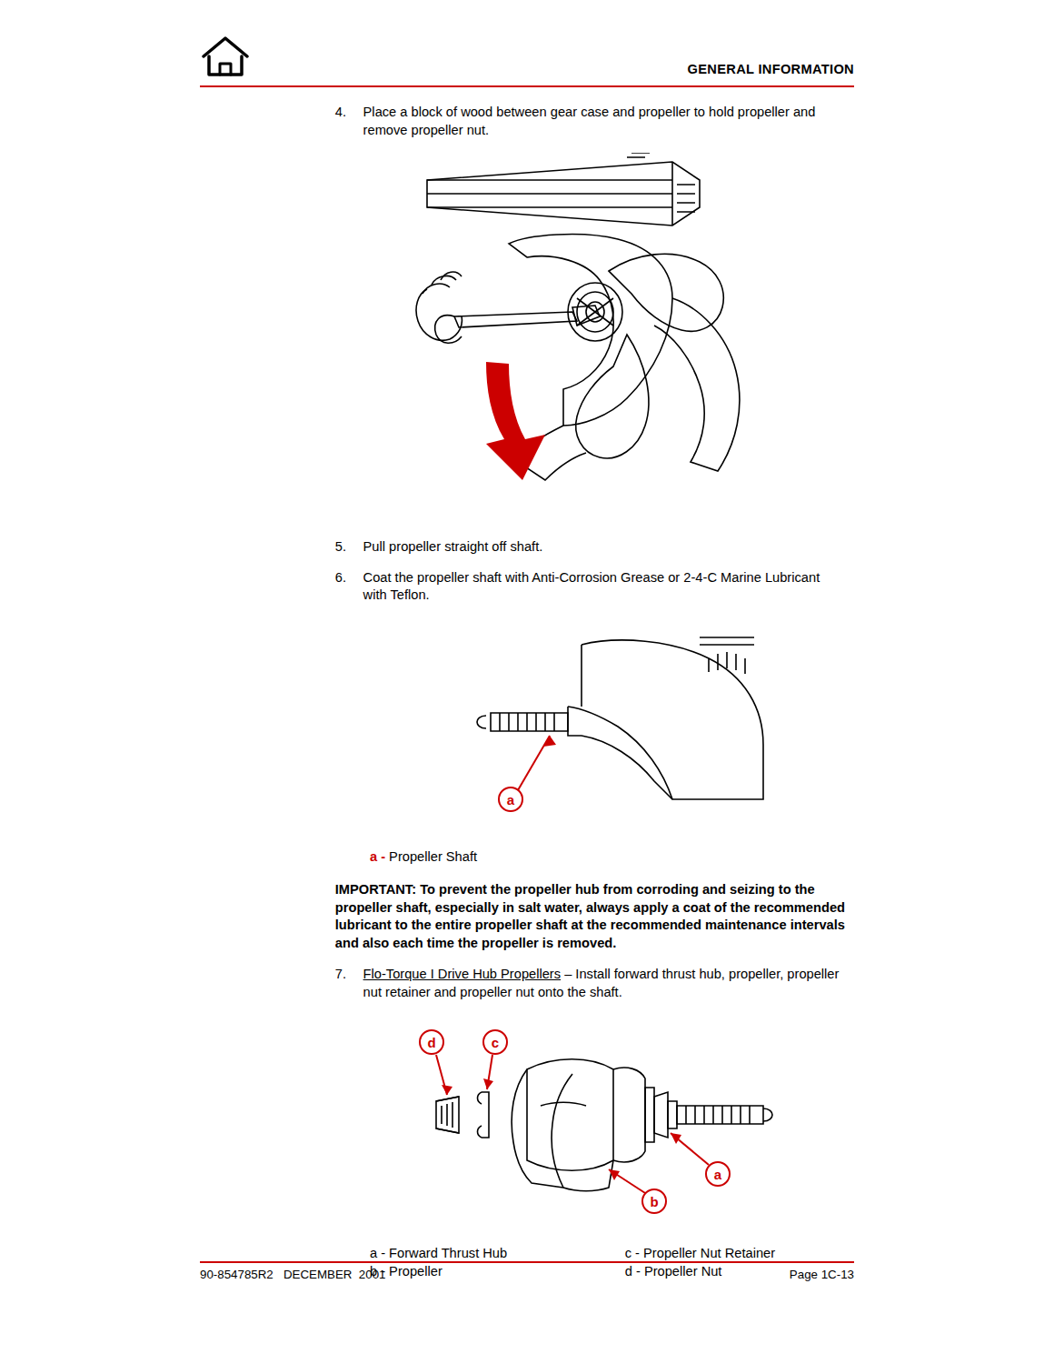GENERAL INFORMATION
4. Place a block of wood between gear case and propeller to hold propeller and remove propeller nut.
5. Pull propeller straight off shaft.
6. Coat the propeller shaft with Anti-Corrosion Grease or 2-4-C Marine Lubricant with Teflon.
a
a - Propeller Shaft
IMPORTANT: To prevent the propeller hub from corroding and seizing to the propeller shaft, especially in salt water, always apply a coat of the recommended lubricant to the entire propeller shaft at the recommended maintenance intervals and also each time the propeller is removed.
7. Flo-Torque I Drive Hub Propellers – Install forward thrust hub, propeller, propeller nut retainer and propeller nut onto the shaft.
d c a b
| a - Forward Thrust Hub | c - Propeller Nut Retainer |
| b - Propeller | d - Propeller Nut |
90-854785R2 DECEMBER 2001 Page 1C-13